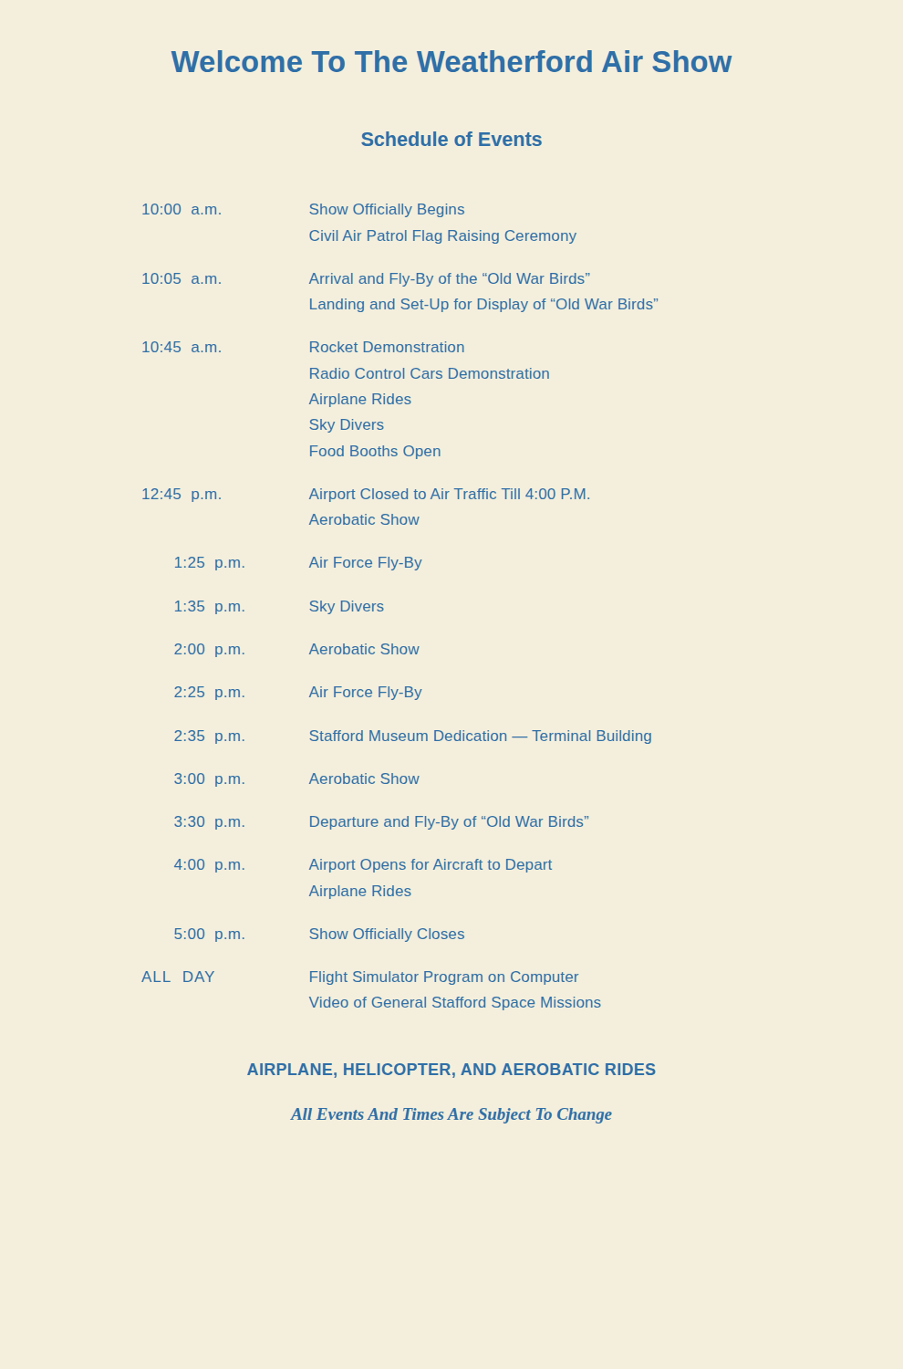Welcome To The Weatherford Air Show
Schedule of Events
| 10:00 a.m. | Show Officially Begins Civil Air Patrol Flag Raising Ceremony |
| 10:05 a.m. | Arrival and Fly-By of the “Old War Birds” Landing and Set-Up for Display of “Old War Birds” |
| 10:45 a.m. | Rocket Demonstration Radio Control Cars Demonstration Airplane Rides Sky Divers Food Booths Open |
| 12:45 p.m. | Airport Closed to Air Traffic Till 4:00 P.M. Aerobatic Show |
| 1:25 p.m. | Air Force Fly-By |
| 1:35 p.m. | Sky Divers |
| 2:00 p.m. | Aerobatic Show |
| 2:25 p.m. | Air Force Fly-By |
| 2:35 p.m. | Stafford Museum Dedication — Terminal Building |
| 3:00 p.m. | Aerobatic Show |
| 3:30 p.m. | Departure and Fly-By of “Old War Birds” |
| 4:00 p.m. | Airport Opens for Aircraft to Depart Airplane Rides |
| 5:00 p.m. | Show Officially Closes |
| ALL DAY | Flight Simulator Program on Computer Video of General Stafford Space Missions |
AIRPLANE, HELICOPTER, AND AEROBATIC RIDES
All Events And Times Are Subject To Change